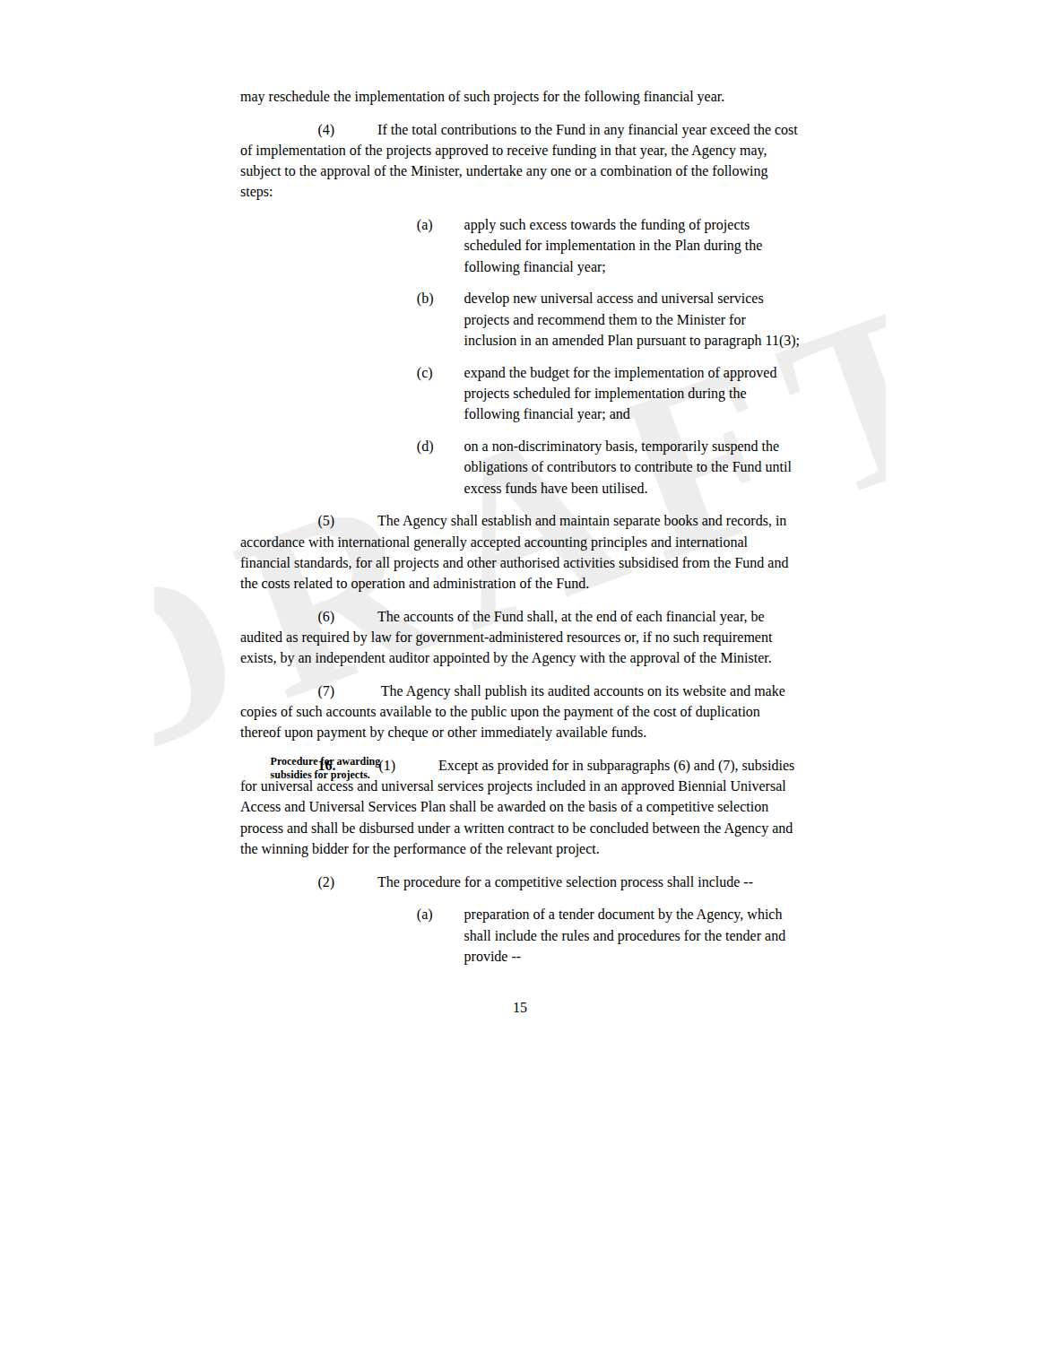DRAFT
may reschedule the implementation of such projects for the following financial year.
(4) If the total contributions to the Fund in any financial year exceed the cost of implementation of the projects approved to receive funding in that year, the Agency may, subject to the approval of the Minister, undertake any one or a combination of the following steps:
(a) apply such excess towards the funding of projects scheduled for implementation in the Plan during the following financial year;
(b) develop new universal access and universal services projects and recommend them to the Minister for inclusion in an amended Plan pursuant to paragraph 11(3);
(c) expand the budget for the implementation of approved projects scheduled for implementation during the following financial year; and
(d) on a non-discriminatory basis, temporarily suspend the obligations of contributors to contribute to the Fund until excess funds have been utilised.
(5) The Agency shall establish and maintain separate books and records, in accordance with international generally accepted accounting principles and international financial standards, for all projects and other authorised activities subsidised from the Fund and the costs related to operation and administration of the Fund.
(6) The accounts of the Fund shall, at the end of each financial year, be audited as required by law for government-administered resources or, if no such requirement exists, by an independent auditor appointed by the Agency with the approval of the Minister.
(7) The Agency shall publish its audited accounts on its website and make copies of such accounts available to the public upon the payment of the cost of duplication thereof upon payment by cheque or other immediately available funds.
Procedure for awarding subsidies for projects.
16. (1) Except as provided for in subparagraphs (6) and (7), subsidies for universal access and universal services projects included in an approved Biennial Universal Access and Universal Services Plan shall be awarded on the basis of a competitive selection process and shall be disbursed under a written contract to be concluded between the Agency and the winning bidder for the performance of the relevant project.
(2) The procedure for a competitive selection process shall include --
(a) preparation of a tender document by the Agency, which shall include the rules and procedures for the tender and provide --
15